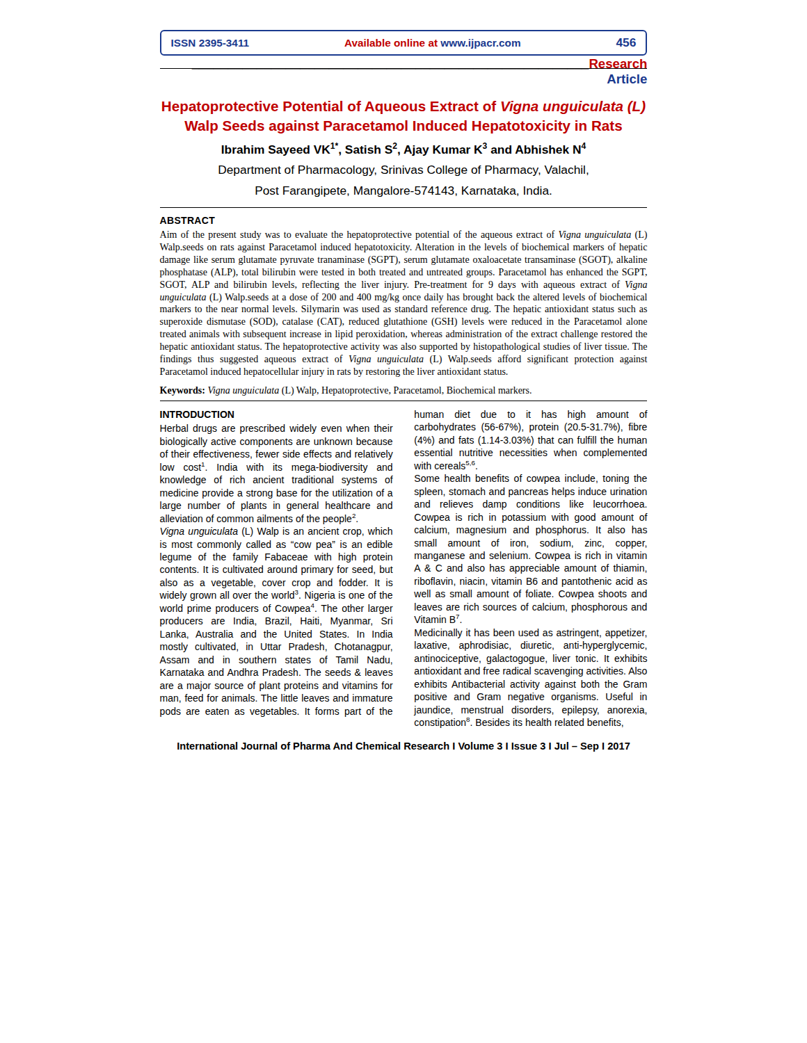ISSN 2395-3411 Available online at www.ijpacr.com 456
_______________________________________________________Research Article
Hepatoprotective Potential of Aqueous Extract of Vigna unguiculata (L)
Walp Seeds against Paracetamol Induced Hepatotoxicity in Rats
Ibrahim Sayeed VK1*, Satish S2, Ajay Kumar K3 and Abhishek N4
Department of Pharmacology, Srinivas College of Pharmacy, Valachil,
Post Farangipete, Mangalore-574143, Karnataka, India.
ABSTRACT
Aim of the present study was to evaluate the hepatoprotective potential of the aqueous extract of Vigna unguiculata (L) Walp.seeds on rats against Paracetamol induced hepatotoxicity. Alteration in the levels of biochemical markers of hepatic damage like serum glutamate pyruvate tranaminase (SGPT), serum glutamate oxaloacetate transaminase (SGOT), alkaline phosphatase (ALP), total bilirubin were tested in both treated and untreated groups. Paracetamol has enhanced the SGPT, SGOT, ALP and bilirubin levels, reflecting the liver injury. Pre-treatment for 9 days with aqueous extract of Vigna unguiculata (L) Walp.seeds at a dose of 200 and 400 mg/kg once daily has brought back the altered levels of biochemical markers to the near normal levels. Silymarin was used as standard reference drug. The hepatic antioxidant status such as superoxide dismutase (SOD), catalase (CAT), reduced glutathione (GSH) levels were reduced in the Paracetamol alone treated animals with subsequent increase in lipid peroxidation, whereas administration of the extract challenge restored the hepatic antioxidant status. The hepatoprotective activity was also supported by histopathological studies of liver tissue. The findings thus suggested aqueous extract of Vigna unguiculata (L) Walp.seeds afford significant protection against Paracetamol induced hepatocellular injury in rats by restoring the liver antioxidant status.
Keywords: Vigna unguiculata (L) Walp, Hepatoprotective, Paracetamol, Biochemical markers.
INTRODUCTION
Herbal drugs are prescribed widely even when their biologically active components are unknown because of their effectiveness, fewer side effects and relatively low cost1. India with its mega-biodiversity and knowledge of rich ancient traditional systems of medicine provide a strong base for the utilization of a large number of plants in general healthcare and alleviation of common ailments of the people2.
Vigna unguiculata (L) Walp is an ancient crop, which is most commonly called as “cow pea” is an edible legume of the family Fabaceae with high protein contents. It is cultivated around primary for seed, but also as a vegetable, cover crop and fodder. It is widely grown all over the world3. Nigeria is one of the world prime producers of Cowpea4. The other larger producers are India, Brazil, Haiti, Myanmar, Sri Lanka, Australia and the United States. In India mostly cultivated, in Uttar Pradesh, Chotanagpur, Assam and in southern states of Tamil Nadu, Karnataka and Andhra Pradesh. The seeds & leaves are a major source of plant proteins and vitamins for man, feed for animals. The little leaves and immature pods are eaten as vegetables. It forms part of the human diet due to it has high amount of carbohydrates (56-67%), protein (20.5-31.7%), fibre (4%) and fats (1.14-3.03%) that can fulfill the human essential nutritive necessities when complemented with cereals5,6.
Some health benefits of cowpea include, toning the spleen, stomach and pancreas helps induce urination and relieves damp conditions like leucorrhoea. Cowpea is rich in potassium with good amount of calcium, magnesium and phosphorus. It also has small amount of iron, sodium, zinc, copper, manganese and selenium. Cowpea is rich in vitamin A & C and also has appreciable amount of thiamin, riboflavin, niacin, vitamin B6 and pantothenic acid as well as small amount of foliate. Cowpea shoots and leaves are rich sources of calcium, phosphorous and Vitamin B7.
Medicinally it has been used as astringent, appetizer, laxative, aphrodisiac, diuretic, anti-hyperglycemic, antinociceptive, galactogogue, liver tonic. It exhibits antioxidant and free radical scavenging activities. Also exhibits Antibacterial activity against both the Gram positive and Gram negative organisms. Useful in jaundice, menstrual disorders, epilepsy, anorexia, constipation8. Besides its health related benefits,
International Journal of Pharma And Chemical Research I Volume 3 I Issue 3 I Jul – Sep I 2017